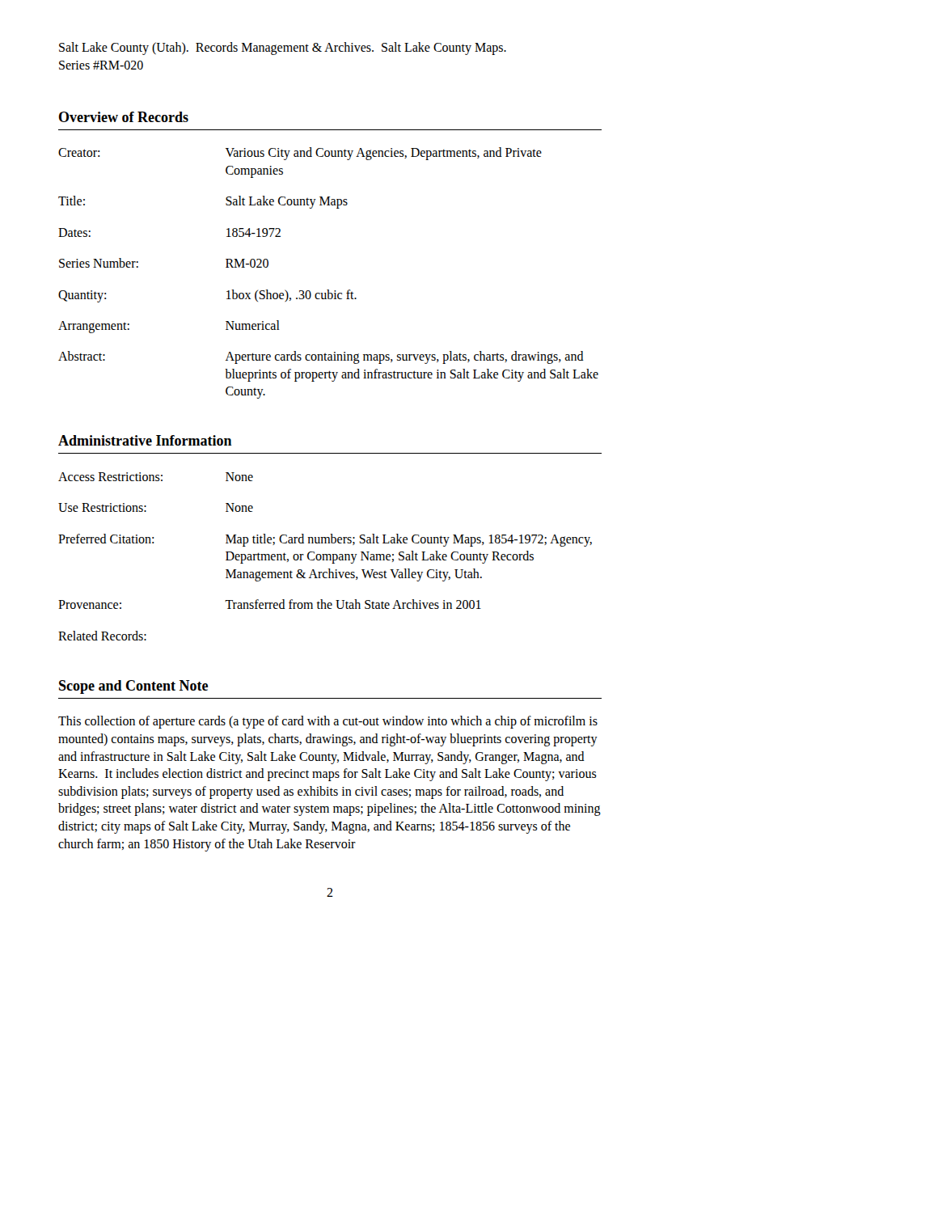Salt Lake County (Utah). Records Management & Archives. Salt Lake County Maps.
Series #RM-020
Overview of Records
| Creator: | Various City and County Agencies, Departments, and Private Companies |
| Title: | Salt Lake County Maps |
| Dates: | 1854-1972 |
| Series Number: | RM-020 |
| Quantity: | 1box (Shoe), .30 cubic ft. |
| Arrangement: | Numerical |
| Abstract: | Aperture cards containing maps, surveys, plats, charts, drawings, and blueprints of property and infrastructure in Salt Lake City and Salt Lake County. |
Administrative Information
| Access Restrictions: | None |
| Use Restrictions: | None |
| Preferred Citation: | Map title; Card numbers; Salt Lake County Maps, 1854-1972; Agency, Department, or Company Name; Salt Lake County Records Management & Archives, West Valley City, Utah. |
| Provenance: | Transferred from the Utah State Archives in 2001 |
| Related Records: | |
Scope and Content Note
This collection of aperture cards (a type of card with a cut-out window into which a chip of microfilm is mounted) contains maps, surveys, plats, charts, drawings, and right-of-way blueprints covering property and infrastructure in Salt Lake City, Salt Lake County, Midvale, Murray, Sandy, Granger, Magna, and Kearns. It includes election district and precinct maps for Salt Lake City and Salt Lake County; various subdivision plats; surveys of property used as exhibits in civil cases; maps for railroad, roads, and bridges; street plans; water district and water system maps; pipelines; the Alta-Little Cottonwood mining district; city maps of Salt Lake City, Murray, Sandy, Magna, and Kearns; 1854-1856 surveys of the church farm; an 1850 History of the Utah Lake Reservoir
2